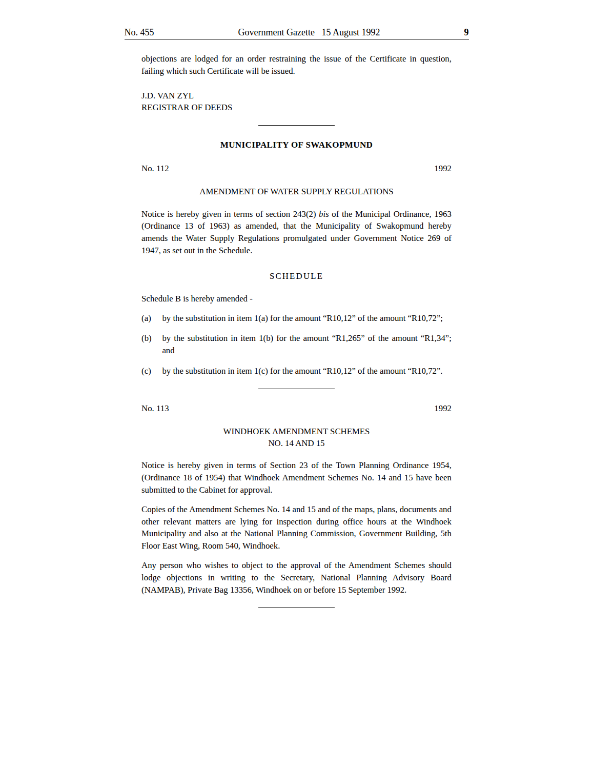No. 455
Government Gazette 15 August 1992
9
objections are lodged for an order restraining the issue of the Certificate in question, failing which such Certificate will be issued.
J.D. VAN ZYL
REGISTRAR OF DEEDS
MUNICIPALITY OF SWAKOPMUND
No. 112 1992
AMENDMENT OF WATER SUPPLY REGULATIONS
Notice is hereby given in terms of section 243(2) bis of the Municipal Ordinance, 1963 (Ordinance 13 of 1963) as amended, that the Municipality of Swakopmund hereby amends the Water Supply Regulations promulgated under Government Notice 269 of 1947, as set out in the Schedule.
SCHEDULE
Schedule B is hereby amended -
(a) by the substitution in item 1(a) for the amount “R10,12” of the amount “R10,72”;
(b) by the substitution in item 1(b) for the amount “R1,265” of the amount “R1,34”; and
(c) by the substitution in item 1(c) for the amount “R10,12” of the amount “R10,72”.
No. 113 1992
WINDHOEK AMENDMENT SCHEMES
NO. 14 AND 15
Notice is hereby given in terms of Section 23 of the Town Planning Ordinance 1954, (Ordinance 18 of 1954) that Windhoek Amendment Schemes No. 14 and 15 have been submitted to the Cabinet for approval.
Copies of the Amendment Schemes No. 14 and 15 and of the maps, plans, documents and other relevant matters are lying for inspection during office hours at the Windhoek Municipality and also at the National Planning Commission, Government Building, 5th Floor East Wing, Room 540, Windhoek.
Any person who wishes to object to the approval of the Amendment Schemes should lodge objections in writing to the Secretary, National Planning Advisory Board (NAMPAB), Private Bag 13356, Windhoek on or before 15 September 1992.